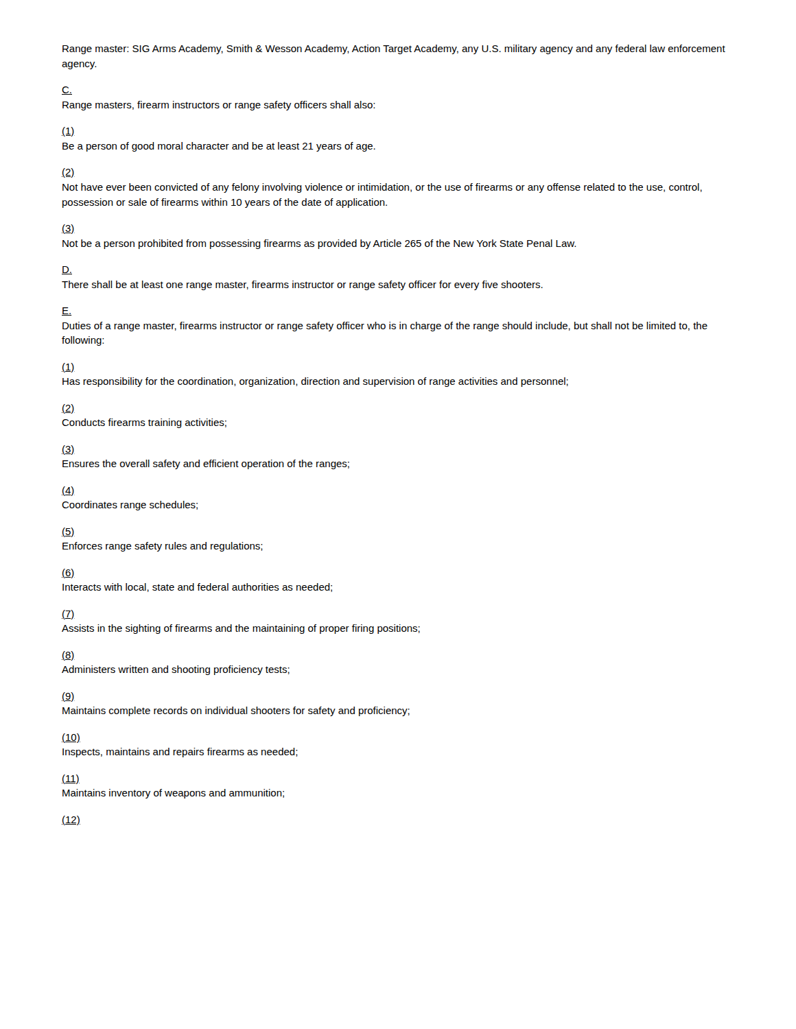Range master: SIG Arms Academy, Smith & Wesson Academy, Action Target Academy, any U.S. military agency and any federal law enforcement agency.
C.
Range masters, firearm instructors or range safety officers shall also:
(1)
Be a person of good moral character and be at least 21 years of age.
(2)
Not have ever been convicted of any felony involving violence or intimidation, or the use of firearms or any offense related to the use, control, possession or sale of firearms within 10 years of the date of application.
(3)
Not be a person prohibited from possessing firearms as provided by Article 265 of the New York State Penal Law.
D.
There shall be at least one range master, firearms instructor or range safety officer for every five shooters.
E.
Duties of a range master, firearms instructor or range safety officer who is in charge of the range should include, but shall not be limited to, the following:
(1)
Has responsibility for the coordination, organization, direction and supervision of range activities and personnel;
(2)
Conducts firearms training activities;
(3)
Ensures the overall safety and efficient operation of the ranges;
(4)
Coordinates range schedules;
(5)
Enforces range safety rules and regulations;
(6)
Interacts with local, state and federal authorities as needed;
(7)
Assists in the sighting of firearms and the maintaining of proper firing positions;
(8)
Administers written and shooting proficiency tests;
(9)
Maintains complete records on individual shooters for safety and proficiency;
(10)
Inspects, maintains and repairs firearms as needed;
(11)
Maintains inventory of weapons and ammunition;
(12)